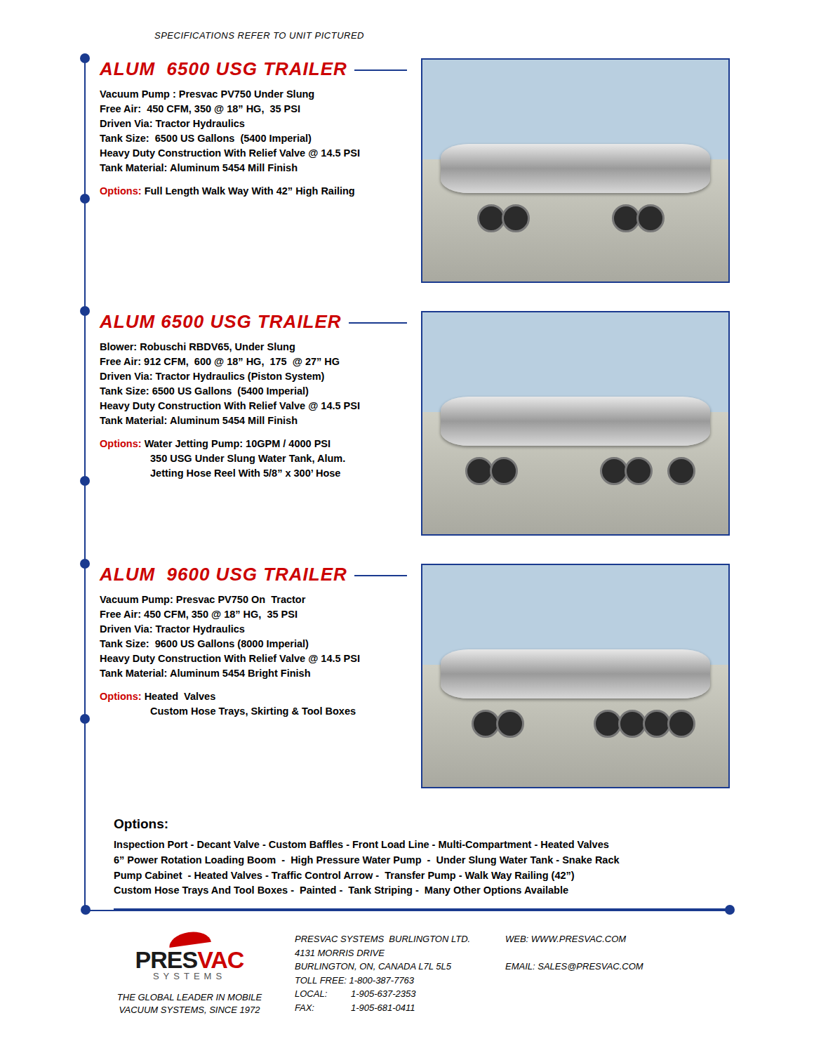SPECIFICATIONS REFER TO UNIT PICTURED
ALUM 6500 USG TRAILER
Vacuum Pump : Presvac PV750 Under Slung
Free Air: 450 CFM, 350 @ 18” HG, 35 PSI
Driven Via: Tractor Hydraulics
Tank Size: 6500 US Gallons (5400 Imperial)
Heavy Duty Construction With Relief Valve @ 14.5 PSI
Tank Material: Aluminum 5454 Mill Finish
Options: Full Length Walk Way With 42” High Railing
ALUM 6500 USG TRAILER
Blower: Robuschi RBDV65, Under Slung
Free Air: 912 CFM, 600 @ 18” HG, 175 @ 27” HG
Driven Via: Tractor Hydraulics (Piston System)
Tank Size: 6500 US Gallons (5400 Imperial)
Heavy Duty Construction With Relief Valve @ 14.5 PSI
Tank Material: Aluminum 5454 Mill Finish
Options: Water Jetting Pump: 10GPM / 4000 PSI 350 USG Under Slung Water Tank, Alum. Jetting Hose Reel With 5/8” x 300’ Hose
ALUM 9600 USG TRAILER
Vacuum Pump: Presvac PV750 On Tractor
Free Air: 450 CFM, 350 @ 18” HG, 35 PSI
Driven Via: Tractor Hydraulics
Tank Size: 9600 US Gallons (8000 Imperial)
Heavy Duty Construction With Relief Valve @ 14.5 PSI
Tank Material: Aluminum 5454 Bright Finish
Options: Heated Valves Custom Hose Trays, Skirting & Tool Boxes
Options:
Inspection Port - Decant Valve - Custom Baffles - Front Load Line - Multi-Compartment - Heated Valves
6” Power Rotation Loading Boom - High Pressure Water Pump - Under Slung Water Tank - Snake Rack
Pump Cabinet - Heated Valves - Traffic Control Arrow - Transfer Pump - Walk Way Railing (42”)
Custom Hose Trays And Tool Boxes - Painted - Tank Striping - Many Other Options Available
PRES VAC
SYSTEMS
THE GLOBAL LEADER IN MOBILE
VACUUM SYSTEMS, SINCE 1972
PRESVAC SYSTEMS BURLINGTON LTD.
4131 MORRIS DRIVE
BURLINGTON, ON, CANADA L7L 5L5
TOLL FREE: 1-800-387-7763
LOCAL: 1-905-637-2353
FAX: 1-905-681-0411
WEB: WWW.PRESVAC.COM
EMAIL: SALES@PRESVAC.COM